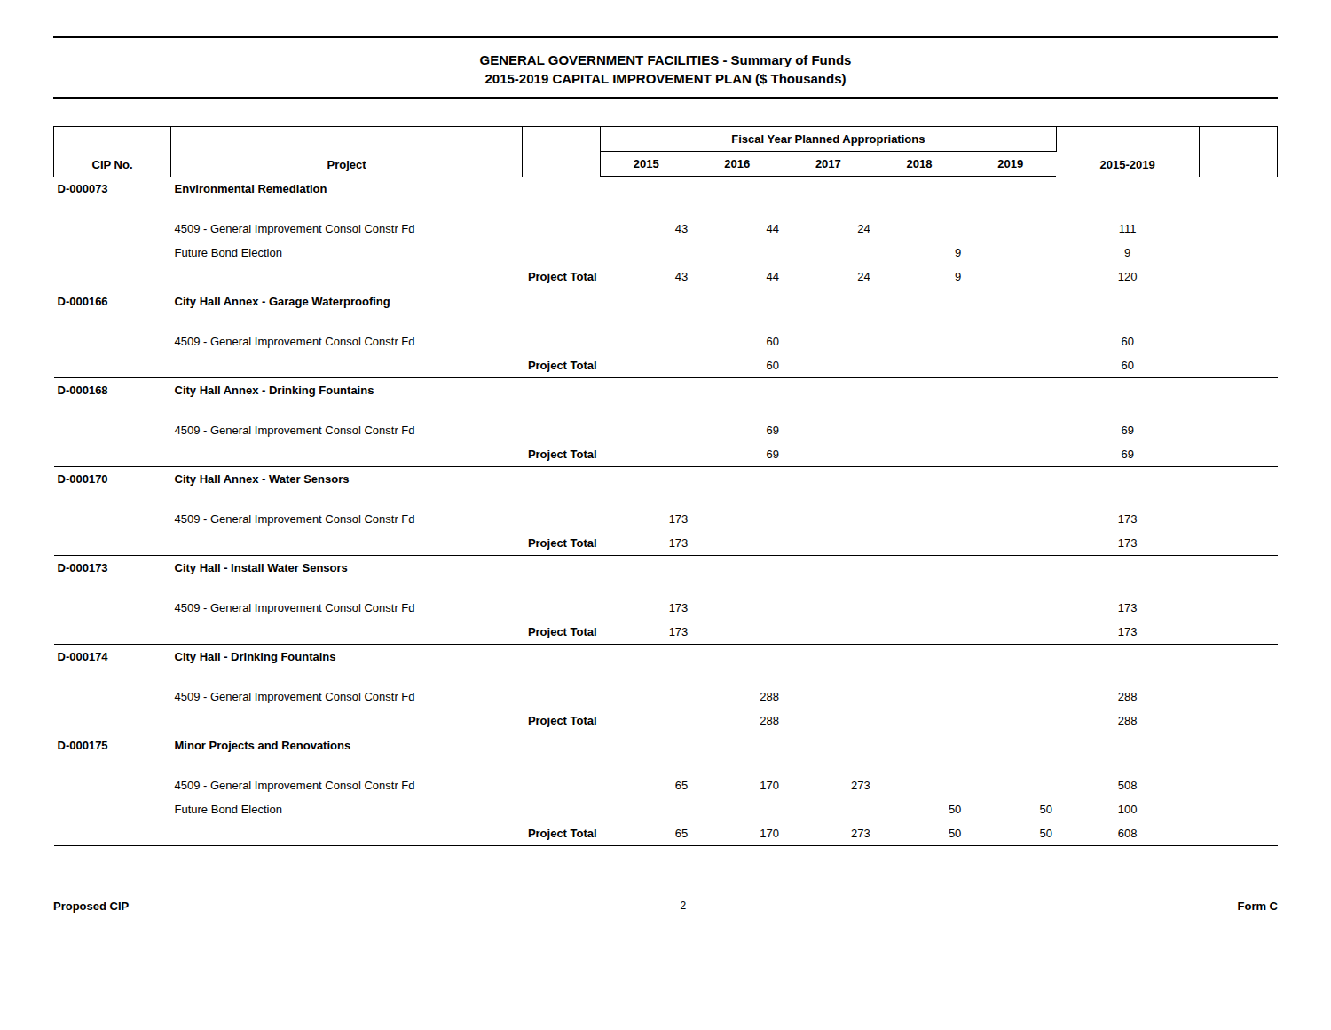GENERAL GOVERNMENT FACILITIES - Summary of Funds
2015-2019 CAPITAL IMPROVEMENT PLAN ($ Thousands)
| CIP No. | Project | | Fiscal Year Planned Appropriations | 2015-2019 | |
| --- | --- | --- | --- | --- | --- |
| 2015 | 2016 | 2017 | 2018 | 2019 |
| D-000073 | Environmental Remediation | | | | | | | |
| | 4509 - General Improvement Consol Constr Fd | 43 | 44 | 24 | | | 111 | |
| | Future Bond Election | | | | 9 | | 9 | |
| | Project Total | 43 | 44 | 24 | 9 | | 120 | |
| D-000166 | City Hall Annex - Garage Waterproofing | | | | | | | |
| | 4509 - General Improvement Consol Constr Fd | | 60 | | | | 60 | |
| | Project Total | | 60 | | | | 60 | |
| D-000168 | City Hall Annex - Drinking Fountains | | | | | | | |
| | 4509 - General Improvement Consol Constr Fd | | 69 | | | | 69 | |
| | Project Total | | 69 | | | | 69 | |
| D-000170 | City Hall Annex - Water Sensors | | | | | | | |
| | 4509 - General Improvement Consol Constr Fd | 173 | | | | | 173 | |
| | Project Total | 173 | | | | | 173 | |
| D-000173 | City Hall - Install Water Sensors | | | | | | | |
| | 4509 - General Improvement Consol Constr Fd | 173 | | | | | 173 | |
| | Project Total | 173 | | | | | 173 | |
| D-000174 | City Hall - Drinking Fountains | | | | | | | |
| | 4509 - General Improvement Consol Constr Fd | | 288 | | | | 288 | |
| | Project Total | | 288 | | | | 288 | |
| D-000175 | Minor Projects and Renovations | | | | | | | |
| | 4509 - General Improvement Consol Constr Fd | 65 | 170 | 273 | | | 508 | |
| | Future Bond Election | | | | 50 | 50 | 100 | |
| | Project Total | 65 | 170 | 273 | 50 | 50 | 608 | |
Proposed CIP
2
Form C